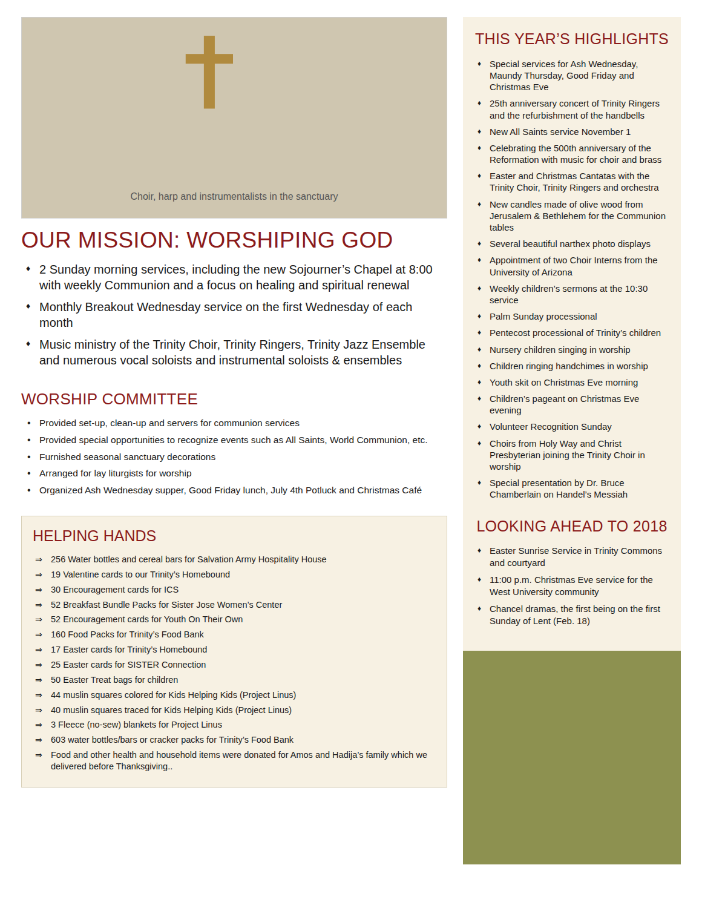OUR MISSION: WORSHIPING GOD
2 Sunday morning services, including the new Sojourner’s Chapel at 8:00 with weekly Communion and a focus on healing and spiritual renewal
Monthly Breakout Wednesday service on the first Wednesday of each month
Music ministry of the Trinity Choir, Trinity Ringers, Trinity Jazz Ensemble and numerous vocal soloists and instrumental soloists & ensembles
WORSHIP COMMITTEE
Provided set-up, clean-up and servers for communion services
Provided special opportunities to recognize events such as All Saints, World Communion, etc.
Furnished seasonal sanctuary decorations
Arranged for lay liturgists for worship
Organized Ash Wednesday supper, Good Friday lunch, July 4th Potluck and Christmas Café
HELPING HANDS
256 Water bottles and cereal bars for Salvation Army Hospitality House
19 Valentine cards to our Trinity’s Homebound
30 Encouragement cards for ICS
52 Breakfast Bundle Packs for Sister Jose Women’s Center
52 Encouragement cards for Youth On Their Own
160 Food Packs for Trinity’s Food Bank
17 Easter cards for Trinity’s Homebound
25 Easter cards for SISTER Connection
50 Easter Treat bags for children
44 muslin squares colored for Kids Helping Kids (Project Linus)
40 muslin squares traced for Kids Helping Kids (Project Linus)
3 Fleece (no-sew) blankets for Project Linus
603 water bottles/bars or cracker packs for Trinity’s Food Bank
Food and other health and household items were donated for Amos and Hadija’s family which we delivered before Thanksgiving..
THIS YEAR’S HIGHLIGHTS
Special services for Ash Wednesday, Maundy Thursday, Good Friday and Christmas Eve
25th anniversary concert of Trinity Ringers and the refurbishment of the handbells
New All Saints service November 1
Celebrating the 500th anniversary of the Reformation with music for choir and brass
Easter and Christmas Cantatas with the Trinity Choir, Trinity Ringers and orchestra
New candles made of olive wood from Jerusalem & Bethlehem for the Communion tables
Several beautiful narthex photo displays
Appointment of two Choir Interns from the University of Arizona
Weekly children’s sermons at the 10:30 service
Palm Sunday processional
Pentecost processional of Trinity’s children
Nursery children singing in worship
Children ringing handchimes in worship
Youth skit on Christmas Eve morning
Children’s pageant on Christmas Eve evening
Volunteer Recognition Sunday
Choirs from Holy Way and Christ Presbyterian joining the Trinity Choir in worship
Special presentation by Dr. Bruce Chamberlain on Handel’s Messiah
LOOKING AHEAD TO 2018
Easter Sunrise Service in Trinity Commons and courtyard
11:00 p.m. Christmas Eve service for the West University community
Chancel dramas, the first being on the first Sunday of Lent (Feb. 18)